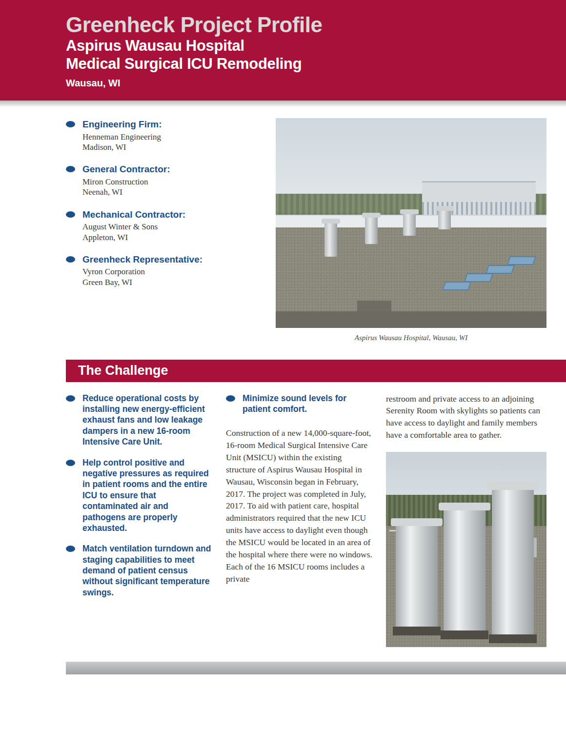Greenheck Project Profile
Aspirus Wausau Hospital
Medical Surgical ICU Remodeling
Wausau, WI
Engineering Firm:
Henneman Engineering
Madison, WI
General Contractor:
Miron Construction
Neenah, WI
Mechanical Contractor:
August Winter & Sons
Appleton, WI
Greenheck Representative:
Vyron Corporation
Green Bay, WI
Aspirus Wausau Hospital, Wausau, WI
The Challenge
Reduce operational costs by installing new energy-efficient exhaust fans and low leakage dampers in a new 16-room Intensive Care Unit.
Help control positive and negative pressures as required in patient rooms and the entire ICU to ensure that contaminated air and pathogens are properly exhausted.
Match ventilation turndown and staging capabilities to meet demand of patient census without significant temperature swings.
Minimize sound levels for patient comfort.
Construction of a new 14,000-square-foot, 16-room Medical Surgical Intensive Care Unit (MSICU) within the existing structure of Aspirus Wausau Hospital in Wausau, Wisconsin began in February, 2017. The project was completed in July, 2017. To aid with patient care, hospital administrators required that the new ICU units have access to daylight even though the MSICU would be located in an area of the hospital where there were no windows. Each of the 16 MSICU rooms includes a private
restroom and private access to an adjoining Serenity Room with skylights so patients can have access to daylight and family members have a comfortable area to gather.